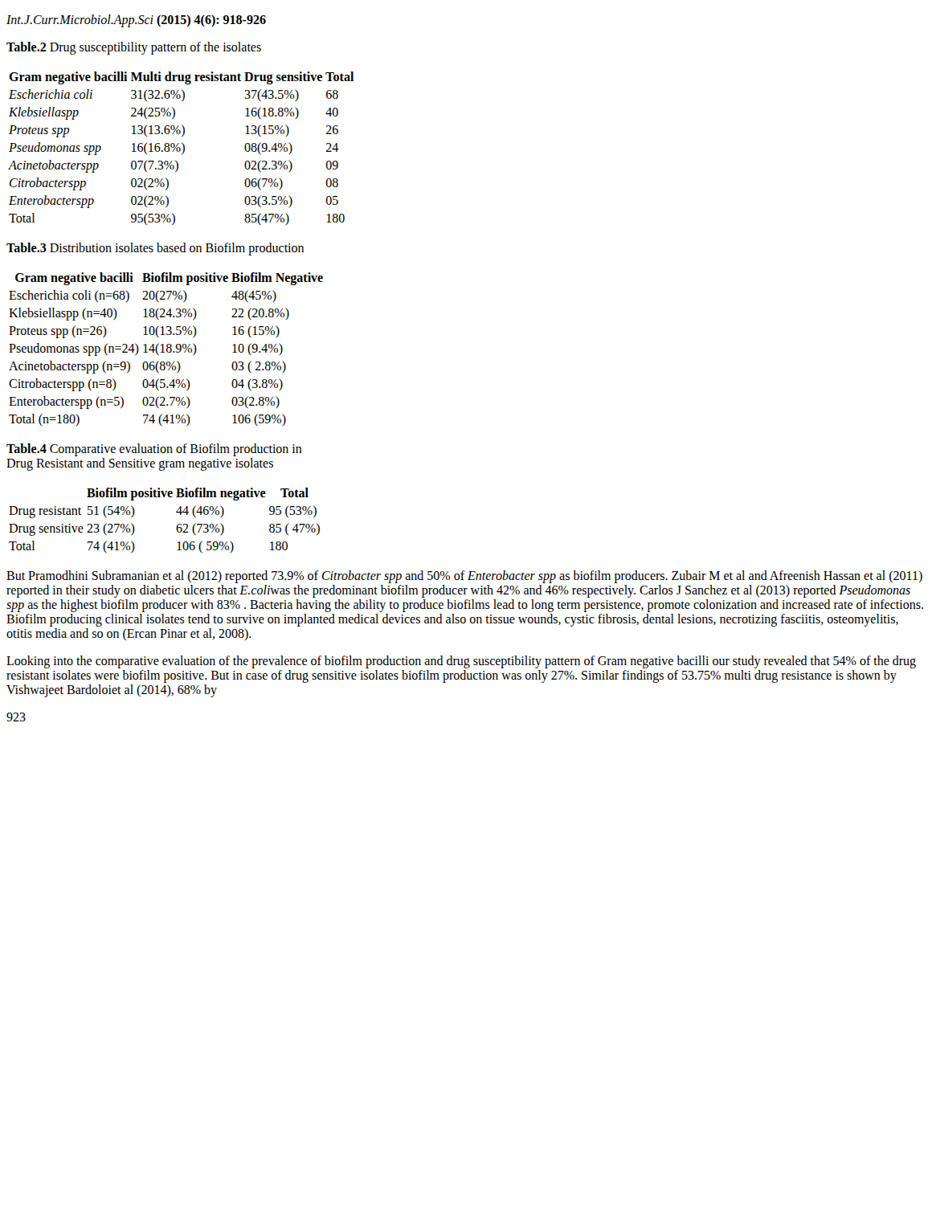Int.J.Curr.Microbiol.App.Sci (2015) 4(6): 918-926
Table.2 Drug susceptibility pattern of the isolates
| Gram negative bacilli | Multi drug resistant | Drug sensitive | Total |
| --- | --- | --- | --- |
| Escherichia coli | 31(32.6%) | 37(43.5%) | 68 |
| Klebsiellaspp | 24(25%) | 16(18.8%) | 40 |
| Proteus spp | 13(13.6%) | 13(15%) | 26 |
| Pseudomonas spp | 16(16.8%) | 08(9.4%) | 24 |
| Acinetobacterspp | 07(7.3%) | 02(2.3%) | 09 |
| Citrobacterspp | 02(2%) | 06(7%) | 08 |
| Enterobacterspp | 02(2%) | 03(3.5%) | 05 |
| Total | 95(53%) | 85(47%) | 180 |
Table.3 Distribution isolates based on Biofilm production
| Gram negative bacilli | Biofilm positive | Biofilm Negative |
| --- | --- | --- |
| Escherichia coli (n=68) | 20(27%) | 48(45%) |
| Klebsiellaspp (n=40) | 18(24.3%) | 22 (20.8%) |
| Proteus spp (n=26) | 10(13.5%) | 16 (15%) |
| Pseudomonas spp (n=24) | 14(18.9%) | 10 (9.4%) |
| Acinetobacterspp (n=9) | 06(8%) | 03 ( 2.8%) |
| Citrobacterspp (n=8) | 04(5.4%) | 04 (3.8%) |
| Enterobacterspp (n=5) | 02(2.7%) | 03(2.8%) |
| Total (n=180) | 74 (41%) | 106 (59%) |
Table.4 Comparative evaluation of Biofilm production in
Drug Resistant and Sensitive gram negative isolates
| | Biofilm positive | Biofilm negative | Total |
| --- | --- | --- | --- |
| Drug resistant | 51 (54%) | 44 (46%) | 95 (53%) |
| Drug sensitive | 23 (27%) | 62 (73%) | 85 ( 47%) |
| Total | 74 (41%) | 106 ( 59%) | 180 |
But Pramodhini Subramanian et al (2012) reported 73.9% of Citrobacter spp and 50% of Enterobacter spp as biofilm producers. Zubair M et al and Afreenish Hassan et al (2011) reported in their study on diabetic ulcers that E.coliwas the predominant biofilm producer with 42% and 46% respectively. Carlos J Sanchez et al (2013) reported Pseudomonas spp as the highest biofilm producer with 83% . Bacteria having the ability to produce biofilms lead to long term persistence, promote colonization and increased rate of infections. Biofilm producing clinical isolates tend to survive on implanted medical devices and also on tissue wounds, cystic fibrosis, dental lesions, necrotizing fasciitis, osteomyelitis, otitis media and so on (Ercan Pinar et al, 2008).
Looking into the comparative evaluation of the prevalence of biofilm production and drug susceptibility pattern of Gram negative bacilli our study revealed that 54% of the drug resistant isolates were biofilm positive. But in case of drug sensitive isolates biofilm production was only 27%. Similar findings of 53.75% multi drug resistance is shown by Vishwajeet Bardoloiet al (2014), 68% by
923